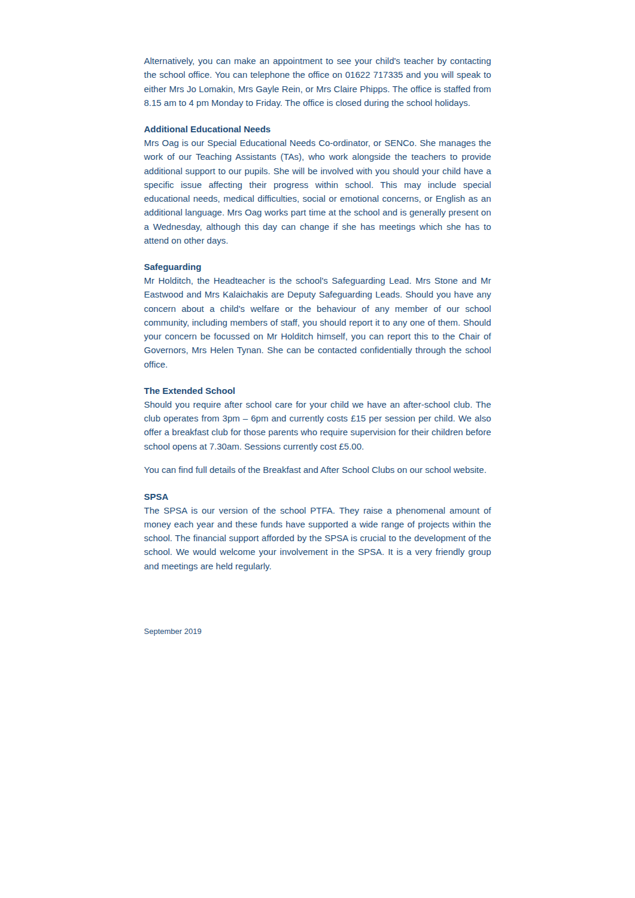Alternatively, you can make an appointment to see your child's teacher by contacting the school office. You can telephone the office on 01622 717335 and you will speak to either Mrs Jo Lomakin, Mrs Gayle Rein, or Mrs Claire Phipps. The office is staffed from 8.15 am to 4 pm Monday to Friday. The office is closed during the school holidays.
Additional Educational Needs
Mrs Oag is our Special Educational Needs Co-ordinator, or SENCo. She manages the work of our Teaching Assistants (TAs), who work alongside the teachers to provide additional support to our pupils. She will be involved with you should your child have a specific issue affecting their progress within school. This may include special educational needs, medical difficulties, social or emotional concerns, or English as an additional language. Mrs Oag works part time at the school and is generally present on a Wednesday, although this day can change if she has meetings which she has to attend on other days.
Safeguarding
Mr Holditch, the Headteacher is the school's Safeguarding Lead. Mrs Stone and Mr Eastwood and Mrs Kalaichakis are Deputy Safeguarding Leads. Should you have any concern about a child's welfare or the behaviour of any member of our school community, including members of staff, you should report it to any one of them. Should your concern be focussed on Mr Holditch himself, you can report this to the Chair of Governors, Mrs Helen Tynan. She can be contacted confidentially through the school office.
The Extended School
Should you require after school care for your child we have an after-school club. The club operates from 3pm – 6pm and currently costs £15 per session per child. We also offer a breakfast club for those parents who require supervision for their children before school opens at 7.30am. Sessions currently cost £5.00.
You can find full details of the Breakfast and After School Clubs on our school website.
SPSA
The SPSA is our version of the school PTFA. They raise a phenomenal amount of money each year and these funds have supported a wide range of projects within the school. The financial support afforded by the SPSA is crucial to the development of the school. We would welcome your involvement in the SPSA. It is a very friendly group and meetings are held regularly.
September 2019